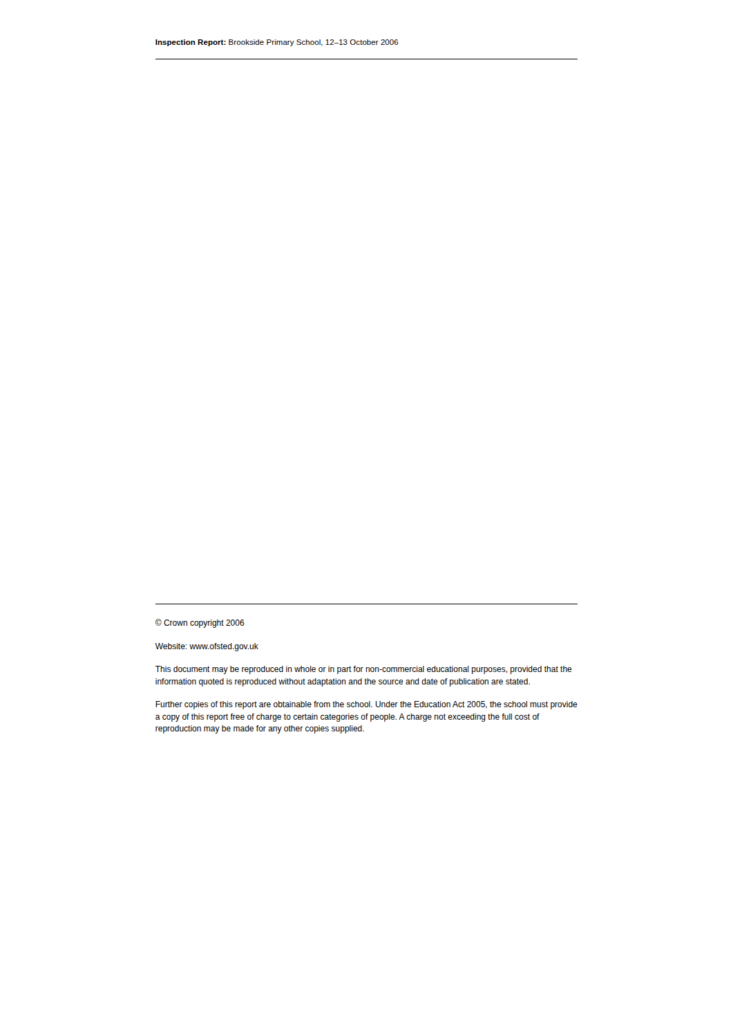Inspection Report: Brookside Primary School, 12–13 October 2006
© Crown copyright 2006
Website: www.ofsted.gov.uk
This document may be reproduced in whole or in part for non-commercial educational purposes, provided that the information quoted is reproduced without adaptation and the source and date of publication are stated.
Further copies of this report are obtainable from the school. Under the Education Act 2005, the school must provide a copy of this report free of charge to certain categories of people. A charge not exceeding the full cost of reproduction may be made for any other copies supplied.